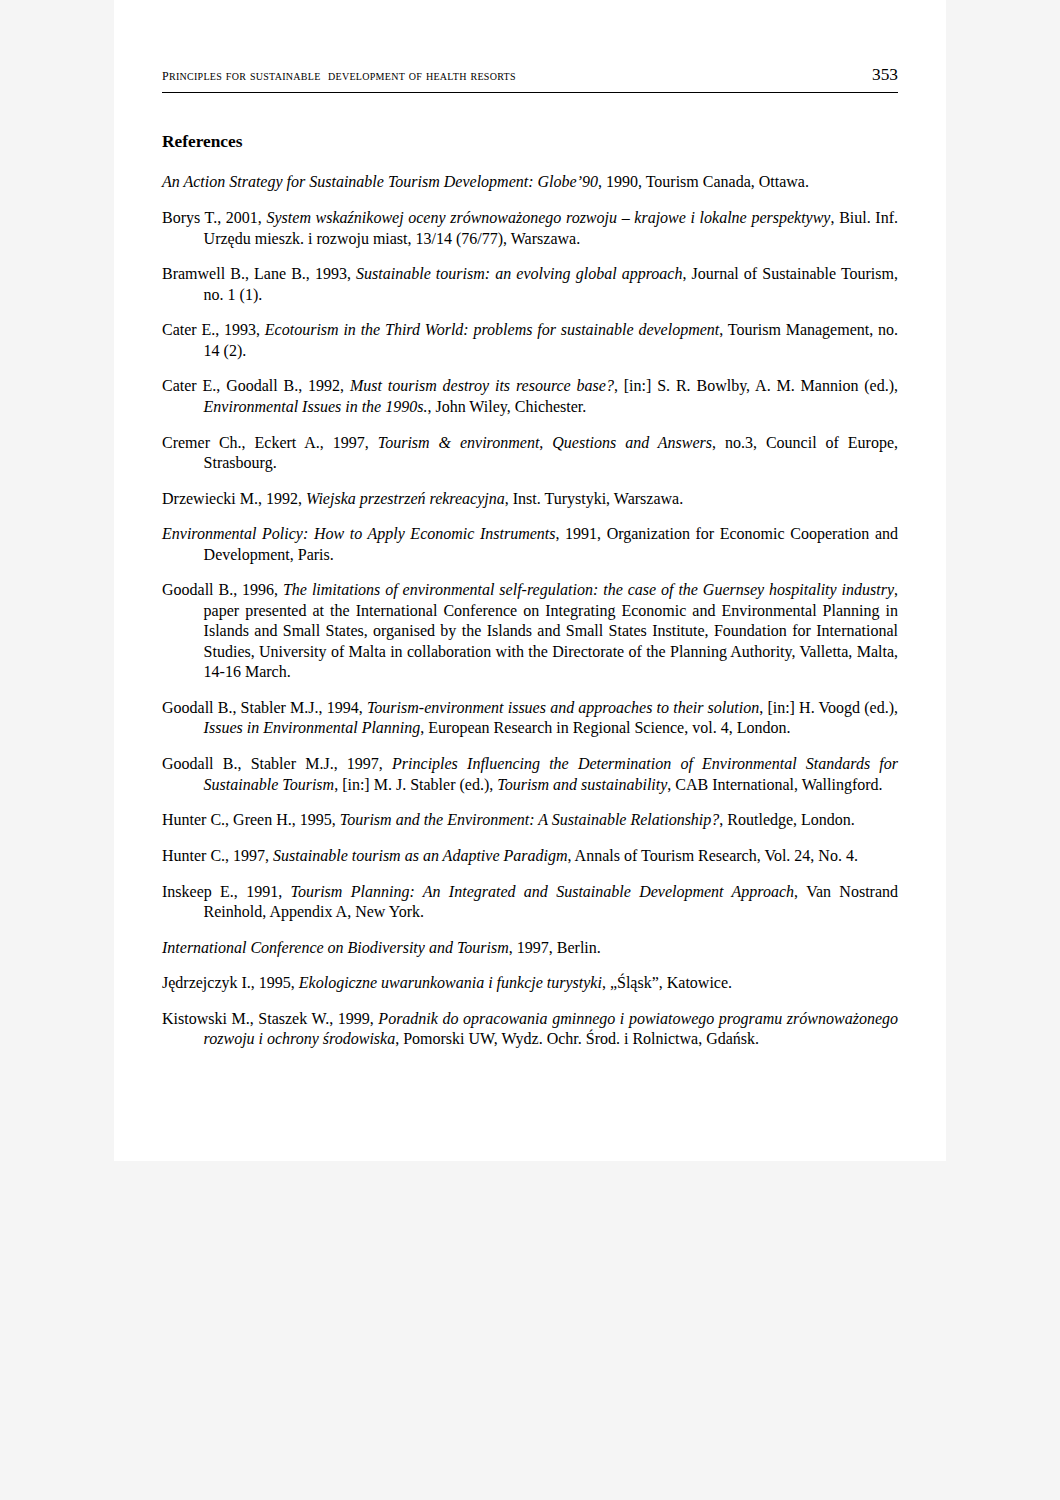Principles for sustainable development of health resorts 353
References
An Action Strategy for Sustainable Tourism Development: Globe’90, 1990, Tourism Canada, Ottawa.
Borys T., 2001, System wskaźnikowej oceny zrównoważonego rozwoju – krajowe i lokalne perspektywy, Biul. Inf. Urzędu mieszk. i rozwoju miast, 13/14 (76/77), Warszawa.
Bramwell B., Lane B., 1993, Sustainable tourism: an evolving global approach, Journal of Sustainable Tourism, no. 1 (1).
Cater E., 1993, Ecotourism in the Third World: problems for sustainable development, Tourism Management, no. 14 (2).
Cater E., Goodall B., 1992, Must tourism destroy its resource base?, [in:] S. R. Bowlby, A. M. Mannion (ed.), Environmental Issues in the 1990s., John Wiley, Chichester.
Cremer Ch., Eckert A., 1997, Tourism & environment, Questions and Answers, no.3, Council of Europe, Strasbourg.
Drzewiecki M., 1992, Wiejska przestrzeń rekreacyjna, Inst. Turystyki, Warszawa.
Environmental Policy: How to Apply Economic Instruments, 1991, Organization for Economic Cooperation and Development, Paris.
Goodall B., 1996, The limitations of environmental self-regulation: the case of the Guernsey hospitality industry, paper presented at the International Conference on Integrating Economic and Environmental Planning in Islands and Small States, organised by the Islands and Small States Institute, Foundation for International Studies, University of Malta in collaboration with the Directorate of the Planning Authority, Valletta, Malta, 14-16 March.
Goodall B., Stabler M.J., 1994, Tourism-environment issues and approaches to their solution, [in:] H. Voogd (ed.), Issues in Environmental Planning, European Research in Regional Science, vol. 4, London.
Goodall B., Stabler M.J., 1997, Principles Influencing the Determination of Environmental Standards for Sustainable Tourism, [in:] M. J. Stabler (ed.), Tourism and sustainability, CAB International, Wallingford.
Hunter C., Green H., 1995, Tourism and the Environment: A Sustainable Relationship?, Routledge, London.
Hunter C., 1997, Sustainable tourism as an Adaptive Paradigm, Annals of Tourism Research, Vol. 24, No. 4.
Inskeep E., 1991, Tourism Planning: An Integrated and Sustainable Development Approach, Van Nostrand Reinhold, Appendix A, New York.
International Conference on Biodiversity and Tourism, 1997, Berlin.
Jędrzejczyk I., 1995, Ekologiczne uwarunkowania i funkcje turystyki, „Śląsk”, Katowice.
Kistowski M., Staszek W., 1999, Poradnik do opracowania gminnego i powiatowego programu zrównoważonego rozwoju i ochrony środowiska, Pomorski UW, Wydz. Ochr. Środ. i Rolnictwa, Gdańsk.